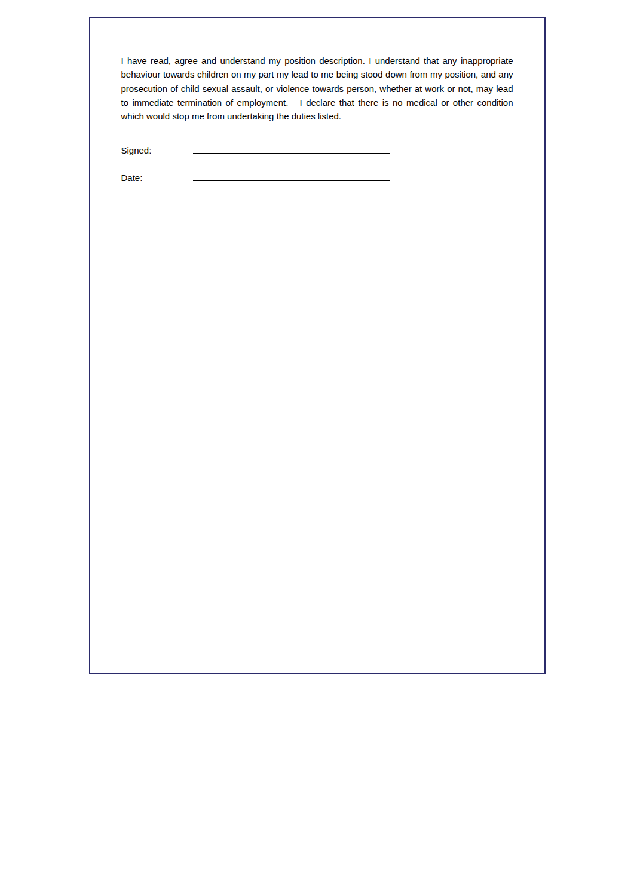I have read, agree and understand my position description. I understand that any inappropriate behaviour towards children on my part my lead to me being stood down from my position, and any prosecution of child sexual assault, or violence towards person, whether at work or not, may lead to immediate termination of employment. I declare that there is no medical or other condition which would stop me from undertaking the duties listed.
Signed:
Date: